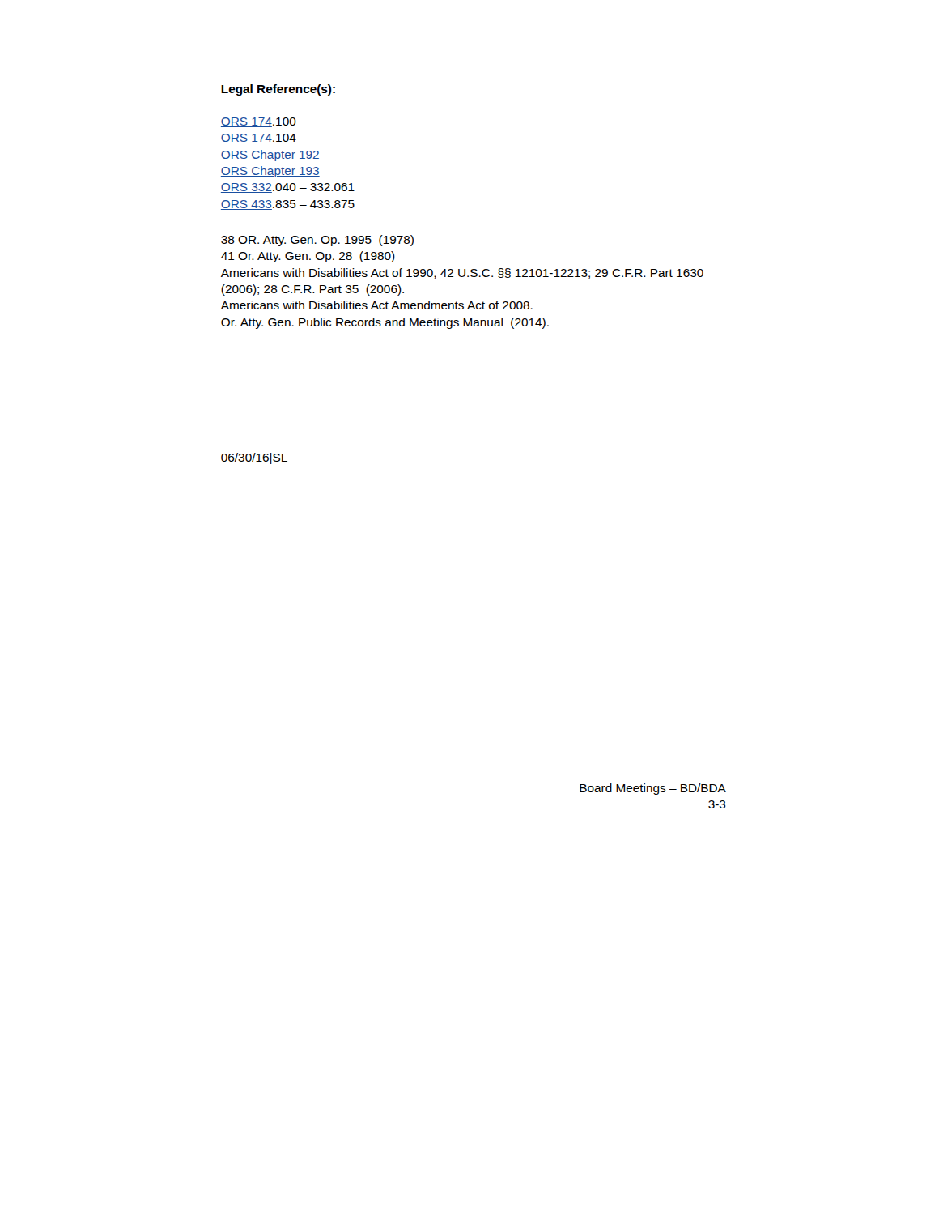Legal Reference(s):
ORS 174.100
ORS 174.104
ORS Chapter 192
ORS Chapter 193
ORS 332.040 – 332.061
ORS 433.835 – 433.875
38 OR. Atty. Gen. Op. 1995 (1978)
41 Or. Atty. Gen. Op. 28 (1980)
Americans with Disabilities Act of 1990, 42 U.S.C. §§ 12101-12213; 29 C.F.R. Part 1630 (2006); 28 C.F.R. Part 35 (2006).
Americans with Disabilities Act Amendments Act of 2008.
Or. Atty. Gen. Public Records and Meetings Manual (2014).
06/30/16|SL
Board Meetings – BD/BDA
3-3